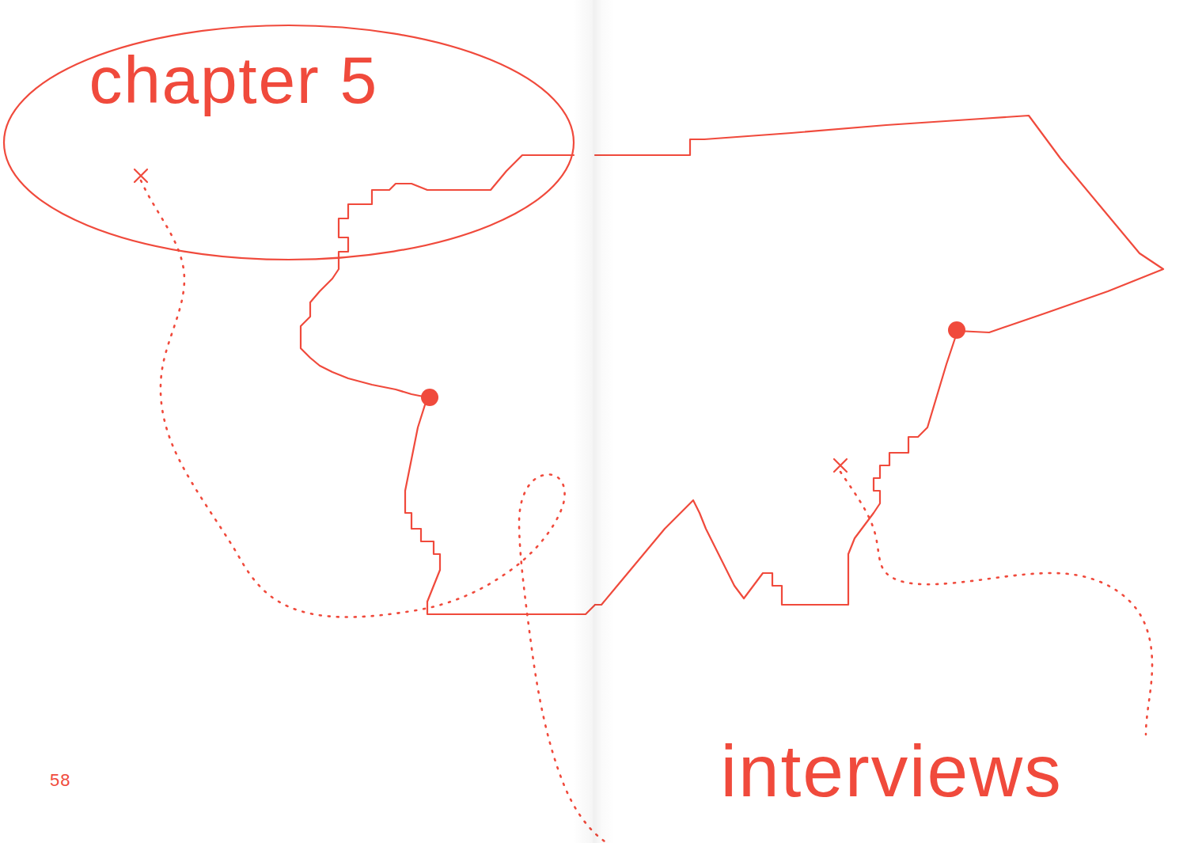chapter 5
interviews
58